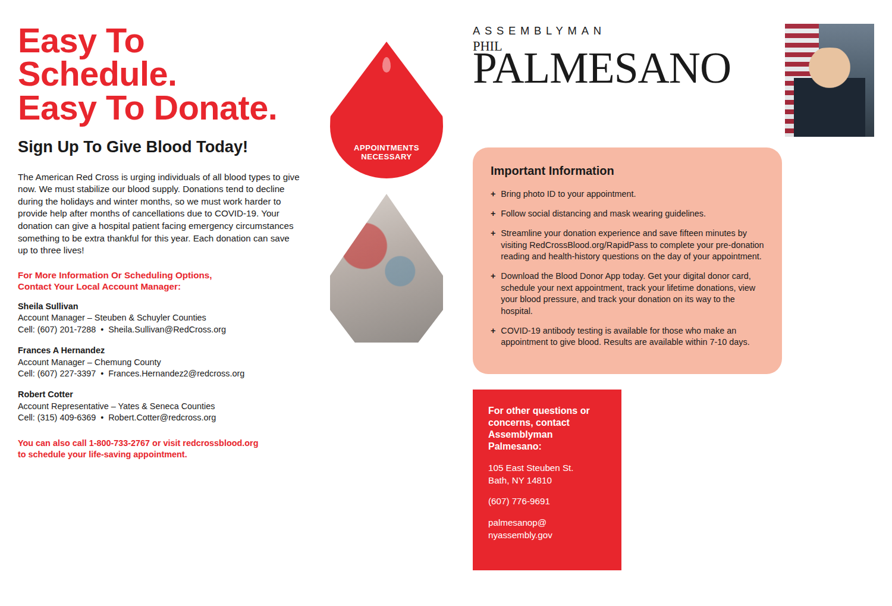Easy To Schedule.
Easy To Donate.
Sign Up To Give Blood Today!
The American Red Cross is urging individuals of all blood types to give now. We must stabilize our blood supply. Donations tend to decline during the holidays and winter months, so we must work harder to provide help after months of cancellations due to COVID-19. Your donation can give a hospital patient facing emergency circumstances something to be extra thankful for this year. Each donation can save up to three lives!
For More Information Or Scheduling Options,
Contact Your Local Account Manager:
Sheila Sullivan Account Manager – Steuben & Schuyler Counties Cell: (607) 201-7288 • Sheila.Sullivan@RedCross.org
Frances A Hernandez Account Manager – Chemung County Cell: (607) 227-3397 • Frances.Hernandez2@redcross.org
Robert Cotter Account Representative – Yates & Seneca Counties Cell: (315) 409-6369 • Robert.Cotter@redcross.org
You can also call 1-800-733-2767 or visit redcrossblood.org
to schedule your life-saving appointment.
APPOINTMENTS
NECESSARY
ASSEMBLYMAN
PHIL
PALMESANO
Important Information
Bring photo ID to your appointment.
Follow social distancing and mask wearing guidelines.
Streamline your donation experience and save fifteen minutes by visiting RedCrossBlood.org/RapidPass to complete your pre-donation reading and health-history questions on the day of your appointment.
Download the Blood Donor App today. Get your digital donor card, schedule your next appointment, track your lifetime donations, view your blood pressure, and track your donation on its way to the hospital.
COVID-19 antibody testing is available for those who make an appointment to give blood. Results are available within 7-10 days.
For other questions or concerns, contact Assemblyman Palmesano:
105 East Steuben St.
Bath, NY 14810
(607) 776-9691
palmesanop@
nyassembly.gov